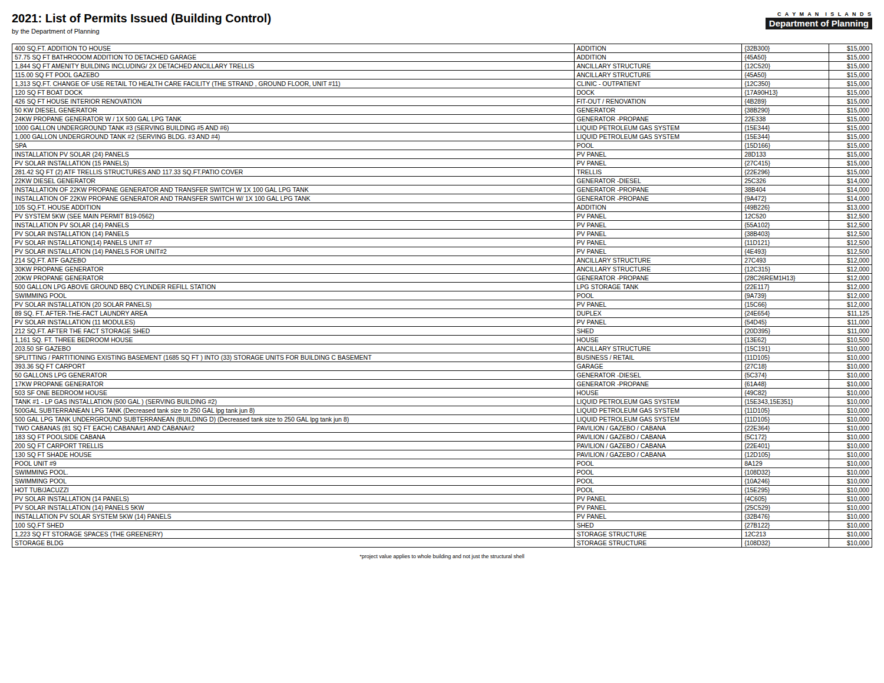2021: List of Permits Issued (Building Control)
by the Department of Planning
C A Y M A N I S L A N D S
Department of Planning
| 400 SQ.FT. ADDITION TO HOUSE | ADDITION | {32B300} | $15,000 |
| 57.75 SQ FT BATHROOOM ADDITION TO DETACHED GARAGE | ADDITION | {45A50} | $15,000 |
| 1,844 SQ FT AMENITY BUILDING INCLUDING/ 2X DETACHED ANCILLARY TRELLIS | ANCILLARY STRUCTURE | {12C520} | $15,000 |
| 115.00 SQ FT POOL GAZEBO | ANCILLARY STRUCTURE | {45A50} | $15,000 |
| 1,313 SQ.FT. CHANGE OF USE RETAIL TO HEALTH CARE FACILITY (THE STRAND , GROUND FLOOR, UNIT #11) | CLINIC - OUTPATIENT | {12C350} | $15,000 |
| 120 SQ FT BOAT DOCK | DOCK | {17A90H13} | $15,000 |
| 426 SQ FT HOUSE INTERIOR RENOVATION | FIT-OUT / RENOVATION | {4B289} | $15,000 |
| 50 KW DIESEL GENERATOR | GENERATOR | {38B290} | $15,000 |
| 24KW PROPANE GENERATOR W / 1X 500 GAL LPG TANK | GENERATOR -PROPANE | 22E338 | $15,000 |
| 1000 GALLON UNDERGROUND TANK #3 (SERVING BUILDING #5 AND #6) | LIQUID PETROLEUM GAS SYSTEM | {15E344} | $15,000 |
| 1,000 GALLON UNDERGROUND TANK #2 (SERVING BLDG. #3 AND #4) | LIQUID PETROLEUM GAS SYSTEM | {15E344} | $15,000 |
| SPA | POOL | {15D166} | $15,000 |
| INSTALLATION PV SOLAR (24) PANELS | PV PANEL | 28D133 | $15,000 |
| PV SOLAR INSTALLATION (15 PANELS) | PV PANEL | {27C415} | $15,000 |
| 281.42 SQ FT (2) ATF TRELLIS STRUCTURES AND 117.33 SQ.FT.PATIO COVER | TRELLIS | {22E296} | $15,000 |
| 22KW DIESEL GENERATOR | GENERATOR -DIESEL | 25C326 | $14,000 |
| INSTALLATION OF 22KW PROPANE GENERATOR AND TRANSFER SWITCH W 1X 100 GAL LPG TANK | GENERATOR -PROPANE | 38B404 | $14,000 |
| INSTALLATION OF 22KW PROPANE GENERATOR AND TRANSFER SWITCH W/ 1X 100 GAL LPG TANK | GENERATOR -PROPANE | {9A472} | $14,000 |
| 105 SQ.FT. HOUSE ADDITION | ADDITION | {49B226} | $13,000 |
| PV SYSTEM 5KW (SEE MAIN PERMIT B19-0562) | PV PANEL | 12C520 | $12,500 |
| INSTALLATION PV SOLAR (14) PANELS | PV PANEL | {55A102} | $12,500 |
| PV SOLAR INSTALLATION (14) PANELS | PV PANEL | {38B403} | $12,500 |
| PV SOLAR INSTALLATION(14) PANELS UNIT #7 | PV PANEL | {11D121} | $12,500 |
| PV SOLAR INSTALLATION (14) PANELS FOR UNIT#2 | PV PANEL | {4E493} | $12,500 |
| 214 SQ.FT. ATF GAZEBO | ANCILLARY STRUCTURE | 27C493 | $12,000 |
| 30KW PROPANE GENERATOR | ANCILLARY STRUCTURE | {12C315} | $12,000 |
| 20KW PROPANE GENERATOR | GENERATOR -PROPANE | {28C26REM1H13} | $12,000 |
| 500 GALLON LPG ABOVE GROUND BBQ CYLINDER REFILL STATION | LPG STORAGE TANK | {22E117} | $12,000 |
| SWIMMING POOL | POOL | {9A739} | $12,000 |
| PV SOLAR INSTALLATION (20 SOLAR PANELS) | PV PANEL | {15C66} | $12,000 |
| 89 SQ. FT. AFTER-THE-FACT LAUNDRY AREA | DUPLEX | {24E654} | $11,125 |
| PV SOLAR INSTALLATION (11 MODULES) | PV PANEL | {54D45} | $11,000 |
| 212 SQ.FT. AFTER THE FACT STORAGE SHED | SHED | {20D395} | $11,000 |
| 1,161 SQ. FT. THREE BEDROOM HOUSE | HOUSE | {13E62} | $10,500 |
| 203.50 SF GAZEBO | ANCILLARY STRUCTURE | {15C191} | $10,000 |
| SPLITTING / PARTITIONING EXISTING BASEMENT (1685 SQ FT ) INTO (33) STORAGE UNITS FOR BUILDING C BASEMENT | BUSINESS / RETAIL | {11D105} | $10,000 |
| 393.36 SQ FT CARPORT | GARAGE | {27C18} | $10,000 |
| 50 GALLONS LPG GENERATOR | GENERATOR -DIESEL | {5C374} | $10,000 |
| 17KW PROPANE GENERATOR | GENERATOR -PROPANE | {61A48} | $10,000 |
| 503 SF ONE BEDROOM HOUSE | HOUSE | {49C82} | $10,000 |
| TANK #1 - LP GAS INSTALLATION (500 GAL ) (SERVING BUILDING #2) | LIQUID PETROLEUM GAS SYSTEM | {15E343,15E351} | $10,000 |
| 500GAL SUBTERRANEAN LPG TANK (Decreased tank size to 250 GAL lpg tank jun 8) | LIQUID PETROLEUM GAS SYSTEM | {11D105} | $10,000 |
| 500 GAL LPG TANK UNDERGROUND SUBTERRANEAN (BUILDING D) (Decreased tank size to 250 GAL lpg tank jun 8) | LIQUID PETROLEUM GAS SYSTEM | {11D105} | $10,000 |
| TWO CABANAS (81 SQ FT EACH) CABANA#1 AND CABANA#2 | PAVILION / GAZEBO / CABANA | {22E364} | $10,000 |
| 183 SQ FT POOLSIDE CABANA | PAVILION / GAZEBO / CABANA | {5C172} | $10,000 |
| 200 SQ FT CARPORT TRELLIS | PAVILION / GAZEBO / CABANA | {22E401} | $10,000 |
| 130 SQ FT SHADE HOUSE | PAVILION / GAZEBO / CABANA | {12D105} | $10,000 |
| POOL UNIT #9 | POOL | 8A129 | $10,000 |
| SWIMMING POOL. | POOL | {108D32} | $10,000 |
| SWIMMING POOL | POOL | {10A246} | $10,000 |
| HOT TUB/JACUZZI | POOL | {15E295} | $10,000 |
| PV SOLAR INSTALLATION (14 PANELS) | PV PANEL | {4C605} | $10,000 |
| PV SOLAR INSTALLATION (14) PANELS 5KW | PV PANEL | {25C529} | $10,000 |
| INSTALLATION PV SOLAR SYSTEM 5KW (14) PANELS | PV PANEL | {32B476} | $10,000 |
| 100 SQ.FT SHED | SHED | {27B122} | $10,000 |
| 1,223 SQ FT STORAGE SPACES (THE GREENERY) | STORAGE STRUCTURE | 12C213 | $10,000 |
| STORAGE BLDG | STORAGE STRUCTURE | {108D32} | $10,000 |
*project value applies to whole building and not just the structural shell